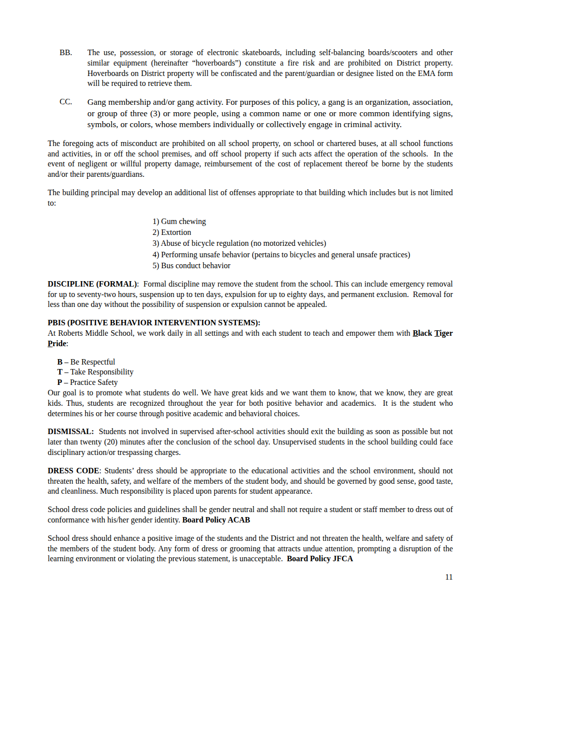BB.
The use, possession, or storage of electronic skateboards, including self-balancing boards/scooters and other similar equipment (hereinafter “hoverboards”) constitute a fire risk and are prohibited on District property. Hoverboards on District property will be confiscated and the parent/guardian or designee listed on the EMA form will be required to retrieve them.
CC.
Gang membership and/or gang activity. For purposes of this policy, a gang is an organization, association, or group of three (3) or more people, using a common name or one or more common identifying signs, symbols, or colors, whose members individually or collectively engage in criminal activity.
The foregoing acts of misconduct are prohibited on all school property, on school or chartered buses, at all school functions and activities, in or off the school premises, and off school property if such acts affect the operation of the schools. In the event of negligent or willful property damage, reimbursement of the cost of replacement thereof be borne by the students and/or their parents/guardians.
The building principal may develop an additional list of offenses appropriate to that building which includes but is not limited to:
Gum chewing
Extortion
Abuse of bicycle regulation (no motorized vehicles)
Performing unsafe behavior (pertains to bicycles and general unsafe practices)
Bus conduct behavior
DISCIPLINE (FORMAL): Formal discipline may remove the student from the school. This can include emergency removal for up to seventy-two hours, suspension up to ten days, expulsion for up to eighty days, and permanent exclusion. Removal for less than one day without the possibility of suspension or expulsion cannot be appealed.
PBIS (POSITIVE BEHAVIOR INTERVENTION SYSTEMS):
At Roberts Middle School, we work daily in all settings and with each student to teach and empower them with Black Tiger Pride:
B – Be Respectful
T – Take Responsibility
P – Practice Safety
Our goal is to promote what students do well. We have great kids and we want them to know, that we know, they are great kids. Thus, students are recognized throughout the year for both positive behavior and academics. It is the student who determines his or her course through positive academic and behavioral choices.
DISMISSAL: Students not involved in supervised after-school activities should exit the building as soon as possible but not later than twenty (20) minutes after the conclusion of the school day. Unsupervised students in the school building could face disciplinary action/or trespassing charges.
DRESS CODE: Students’ dress should be appropriate to the educational activities and the school environment, should not threaten the health, safety, and welfare of the members of the student body, and should be governed by good sense, good taste, and cleanliness. Much responsibility is placed upon parents for student appearance.
School dress code policies and guidelines shall be gender neutral and shall not require a student or staff member to dress out of conformance with his/her gender identity. Board Policy ACAB
School dress should enhance a positive image of the students and the District and not threaten the health, welfare and safety of the members of the student body. Any form of dress or grooming that attracts undue attention, prompting a disruption of the learning environment or violating the previous statement, is unacceptable. Board Policy JFCA
11